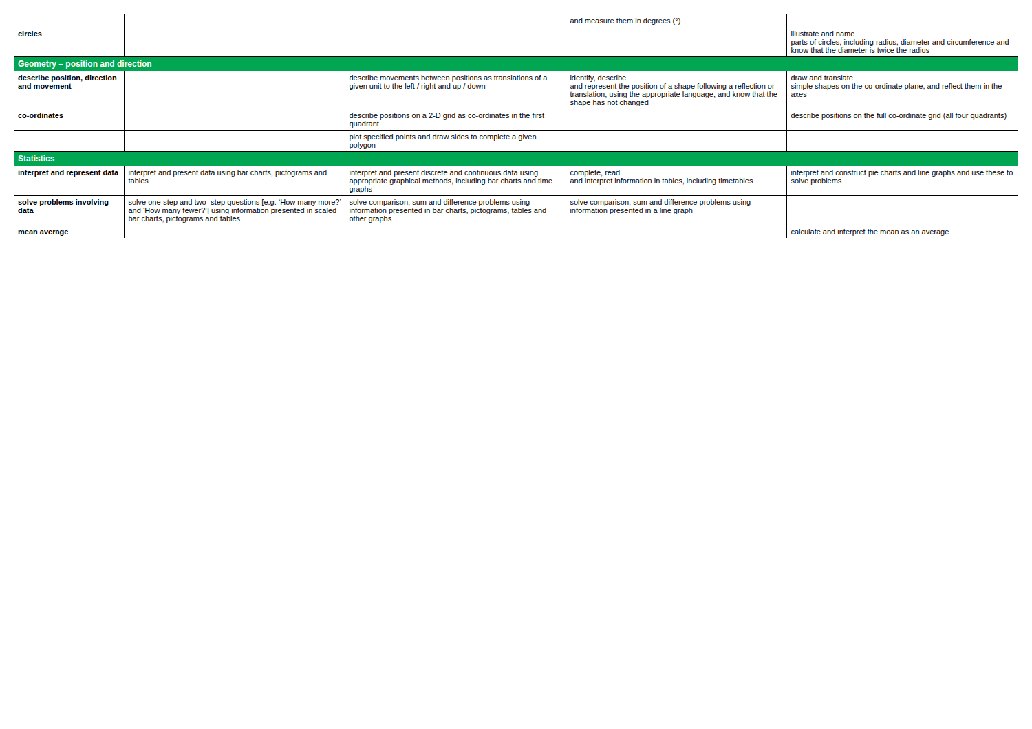| | | | and measure them in degrees (°) | |
| circles | | | | illustrate and name parts of circles, including radius, diameter and circumference and know that the diameter is twice the radius |
| Geometry – position and direction |
| describe position, direction and movement | | describe movements between positions as translations of a given unit to the left / right and up / down | identify, describe and represent the position of a shape following a reflection or translation, using the appropriate language, and know that the shape has not changed | draw and translate simple shapes on the co-ordinate plane, and reflect them in the axes |
| co-ordinates | | describe positions on a 2-D grid as co-ordinates in the first quadrant | | describe positions on the full co-ordinate grid (all four quadrants) |
| | | plot specified points and draw sides to complete a given polygon | | |
| Statistics |
| interpret and represent data | interpret and present data using bar charts, pictograms and tables | interpret and present discrete and continuous data using appropriate graphical methods, including bar charts and time graphs | complete, read and interpret information in tables, including timetables | interpret and construct pie charts and line graphs and use these to solve problems |
| solve problems involving data | solve one-step and two- step questions [e.g. ‘How many more?’ and ‘How many fewer?’] using information presented in scaled bar charts, pictograms and tables | solve comparison, sum and difference problems using information presented in bar charts, pictograms, tables and other graphs | solve comparison, sum and difference problems using information presented in a line graph | |
| mean average | | | | calculate and interpret the mean as an average |